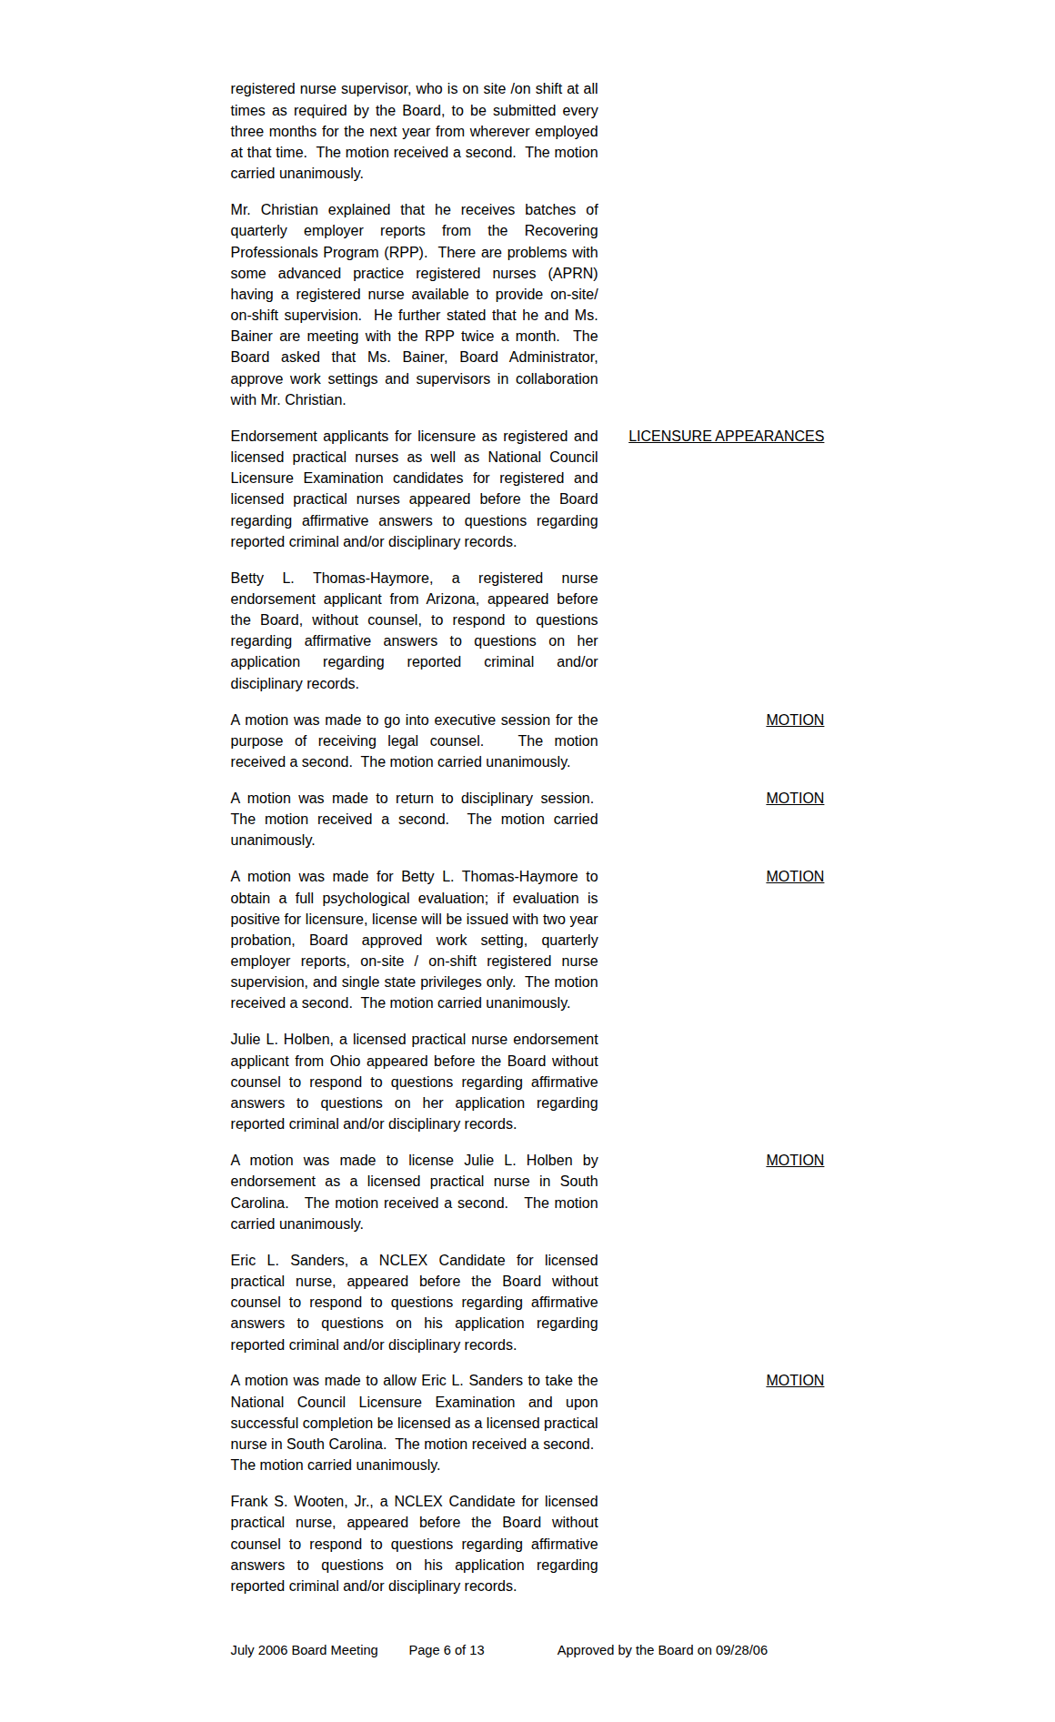registered nurse supervisor, who is on site /on shift at all times as required by the Board, to be submitted every three months for the next year from wherever employed at that time. The motion received a second. The motion carried unanimously.
Mr. Christian explained that he receives batches of quarterly employer reports from the Recovering Professionals Program (RPP). There are problems with some advanced practice registered nurses (APRN) having a registered nurse available to provide on-site/ on-shift supervision. He further stated that he and Ms. Bainer are meeting with the RPP twice a month. The Board asked that Ms. Bainer, Board Administrator, approve work settings and supervisors in collaboration with Mr. Christian.
Endorsement applicants for licensure as registered and licensed practical nurses as well as National Council Licensure Examination candidates for registered and licensed practical nurses appeared before the Board regarding affirmative answers to questions regarding reported criminal and/or disciplinary records.
LICENSURE APPEARANCES
Betty L. Thomas-Haymore, a registered nurse endorsement applicant from Arizona, appeared before the Board, without counsel, to respond to questions regarding affirmative answers to questions on her application regarding reported criminal and/or disciplinary records.
A motion was made to go into executive session for the purpose of receiving legal counsel. The motion received a second. The motion carried unanimously.
MOTION
A motion was made to return to disciplinary session. The motion received a second. The motion carried unanimously.
MOTION
A motion was made for Betty L. Thomas-Haymore to obtain a full psychological evaluation; if evaluation is positive for licensure, license will be issued with two year probation, Board approved work setting, quarterly employer reports, on-site / on-shift registered nurse supervision, and single state privileges only. The motion received a second. The motion carried unanimously.
MOTION
Julie L. Holben, a licensed practical nurse endorsement applicant from Ohio appeared before the Board without counsel to respond to questions regarding affirmative answers to questions on her application regarding reported criminal and/or disciplinary records.
A motion was made to license Julie L. Holben by endorsement as a licensed practical nurse in South Carolina. The motion received a second. The motion carried unanimously.
MOTION
Eric L. Sanders, a NCLEX Candidate for licensed practical nurse, appeared before the Board without counsel to respond to questions regarding affirmative answers to questions on his application regarding reported criminal and/or disciplinary records.
A motion was made to allow Eric L. Sanders to take the National Council Licensure Examination and upon successful completion be licensed as a licensed practical nurse in South Carolina. The motion received a second. The motion carried unanimously.
MOTION
Frank S. Wooten, Jr., a NCLEX Candidate for licensed practical nurse, appeared before the Board without counsel to respond to questions regarding affirmative answers to questions on his application regarding reported criminal and/or disciplinary records.
July 2006 Board Meeting
Page 6 of 13
Approved by the Board on 09/28/06